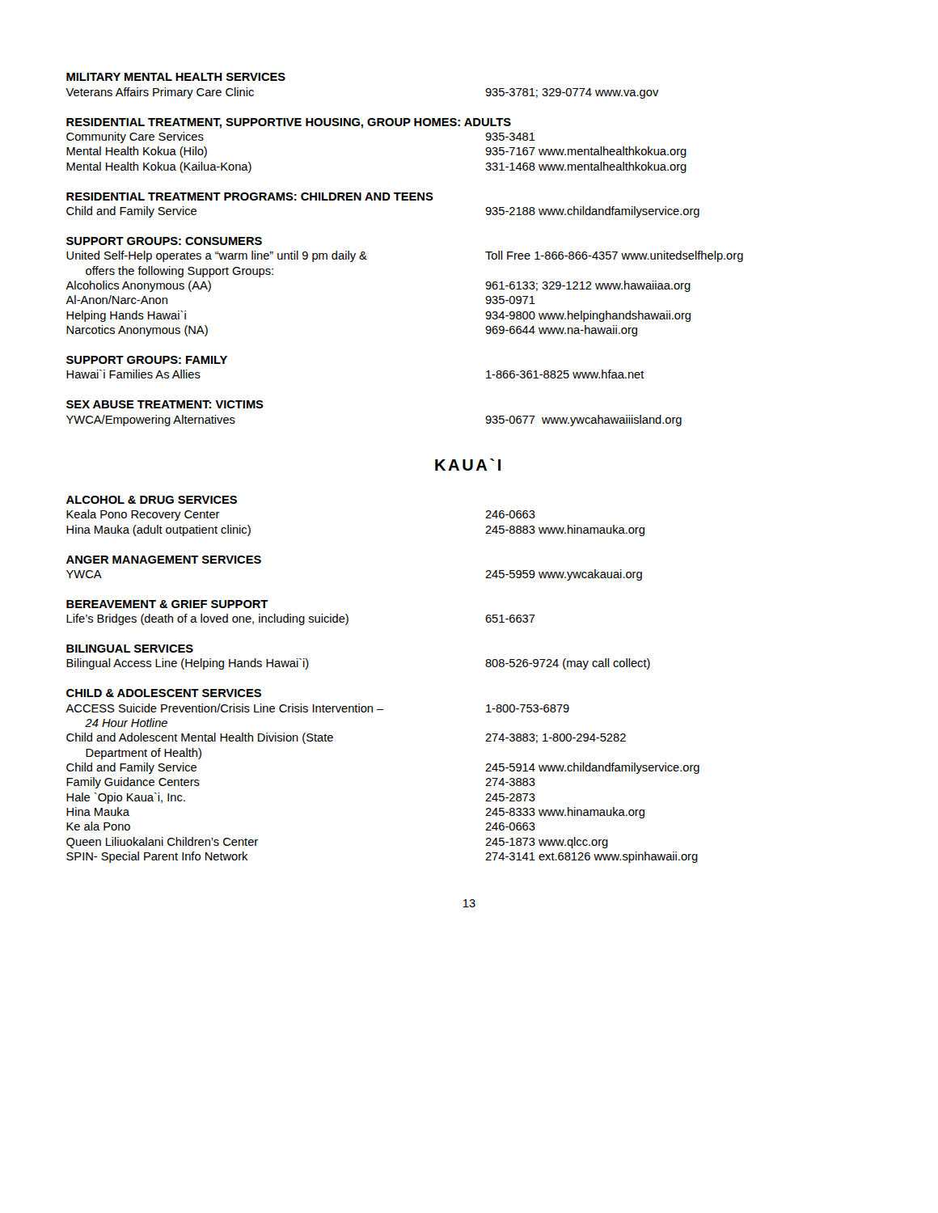Military Mental Health Services
| Veterans Affairs Primary Care Clinic | 935-3781; 329-0774 www.va.gov |
Residential Treatment, Supportive Housing, Group Homes: Adults
| Community Care Services | 935-3481 |
| Mental Health Kokua (Hilo) | 935-7167 www.mentalhealthkokua.org |
| Mental Health Kokua (Kailua-Kona) | 331-1468 www.mentalhealthkokua.org |
Residential Treatment Programs: Children and Teens
| Child and Family Service | 935-2188 www.childandfamilyservice.org |
Support Groups: Consumers
| United Self-Help operates a “warm line” until 9 pm daily & offers the following Support Groups: | Toll Free 1-866-866-4357 www.unitedselfhelp.org |
| Alcoholics Anonymous (AA) | 961-6133; 329-1212 www.hawaiiaa.org |
| Al-Anon/Narc-Anon | 935-0971 |
| Helping Hands Hawai`i | 934-9800 www.helpinghandshawaii.org |
| Narcotics Anonymous (NA) | 969-6644 www.na-hawaii.org |
Support Groups: Family
| Hawai`i Families As Allies | 1-866-361-8825 www.hfaa.net |
Sex Abuse Treatment: Victims
| YWCA/Empowering Alternatives | 935-0677 www.ywcahawaiiisland.org |
KAUA`I
Alcohol & Drug Services
| Keala Pono Recovery Center | 246-0663 |
| Hina Mauka (adult outpatient clinic) | 245-8883 www.hinamauka.org |
Anger Management Services
| YWCA | 245-5959 www.ywcakauai.org |
Bereavement & Grief Support
| Life’s Bridges (death of a loved one, including suicide) | 651-6637 |
Bilingual Services
| Bilingual Access Line (Helping Hands Hawai`i) | 808-526-9724 (may call collect) |
Child & Adolescent Services
| ACCESS Suicide Prevention/Crisis Line Crisis Intervention – 24 Hour Hotline | 1-800-753-6879 |
| Child and Adolescent Mental Health Division (State Department of Health) | 274-3883; 1-800-294-5282 |
| Child and Family Service | 245-5914 www.childandfamilyservice.org |
| Family Guidance Centers | 274-3883 |
| Hale `Opio Kaua`i, Inc. | 245-2873 |
| Hina Mauka | 245-8333 www.hinamauka.org |
| Ke ala Pono | 246-0663 |
| Queen Liliuokalani Children’s Center | 245-1873 www.qlcc.org |
| SPIN- Special Parent Info Network | 274-3141 ext.68126 www.spinhawaii.org |
13